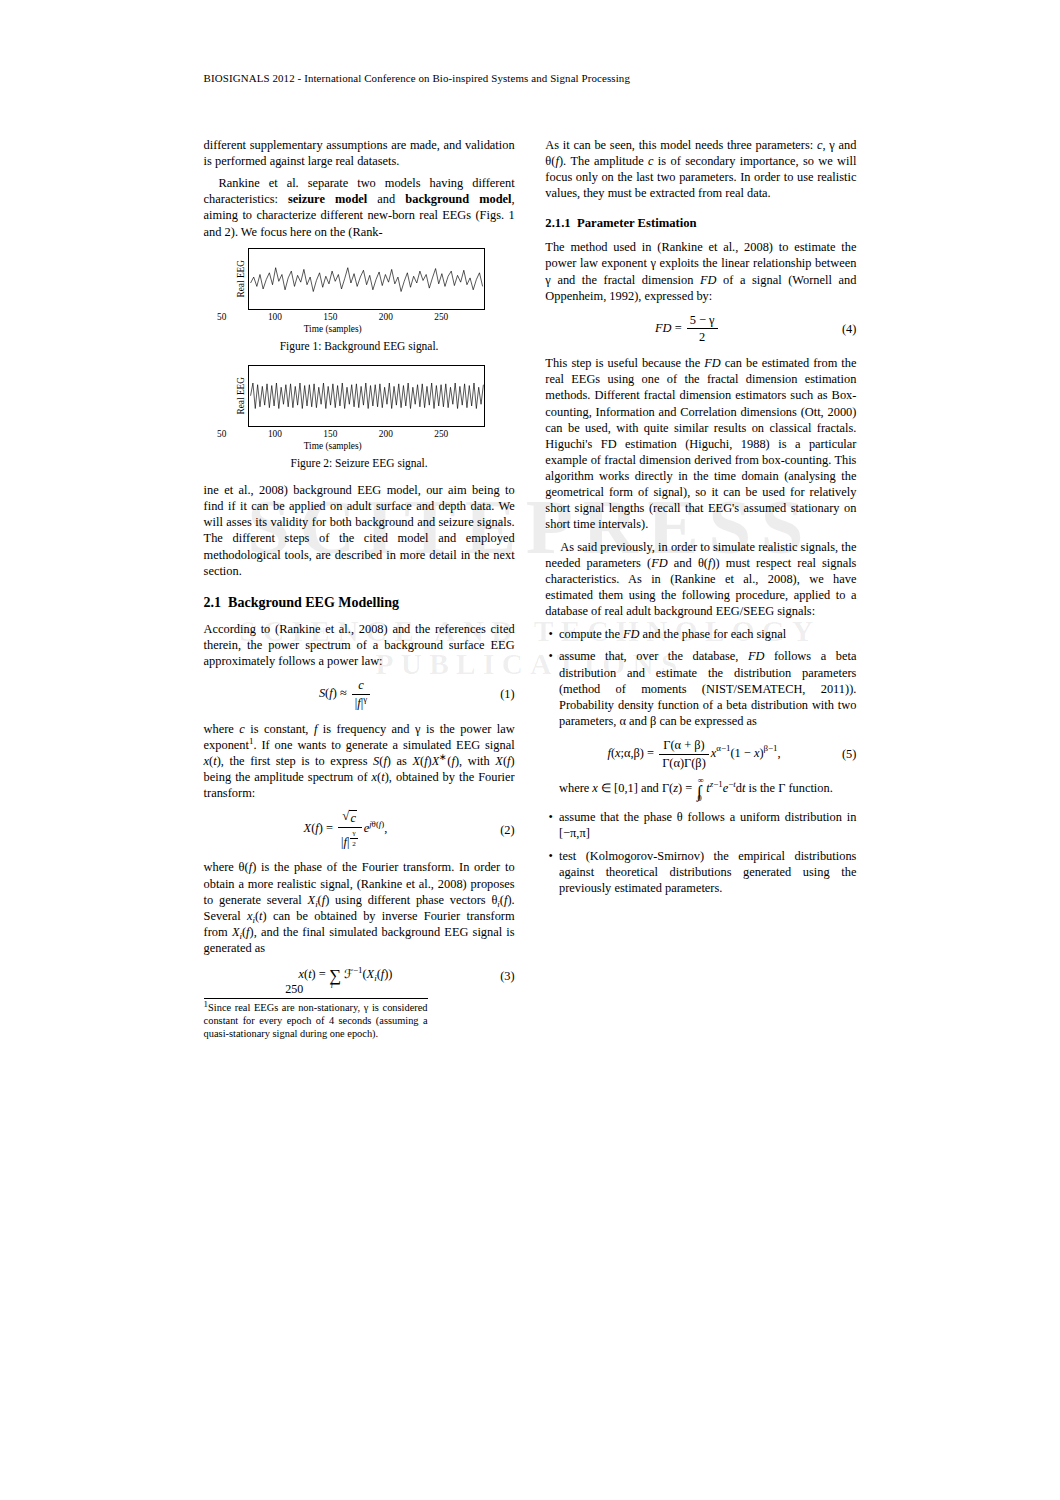SCITEPRESS
SCIENCE AND TECHNOLOGY PUBLICATIONS
BIOSIGNALS 2012 - International Conference on Bio-inspired Systems and Signal Processing
different supplementary assumptions are made, and validation is performed against large real datasets.
Rankine et al. separate two models having different characteristics: seizure model and background model, aiming to characterize different new-born real EEGs (Figs. 1 and 2). We focus here on the (Rank-
Real EEG
50100150200250
Time (samples)
Figure 1: Background EEG signal.
Real EEG
50100150200250
Time (samples)
Figure 2: Seizure EEG signal.
ine et al., 2008) background EEG model, our aim being to find if it can be applied on adult surface and depth data. We will asses its validity for both background and seizure signals. The different steps of the cited model and employed methodological tools, are described in more detail in the next section.
2.1 Background EEG Modelling
According to (Rankine et al., 2008) and the references cited therein, the power spectrum of a background surface EEG approximately follows a power law:
S(f) ≈ c|f|γ (1)
where c is constant, f is frequency and γ is the power law exponent1. If one wants to generate a simulated EEG signal x(t), the first step is to express S(f) as X(f)X∗(f), with X(f) being the amplitude spectrum of x(t), obtained by the Fourier transform:
X(f) = c|f|γ 2 ejθ(f), (2)
where θ(f) is the phase of the Fourier transform. In order to obtain a more realistic signal, (Rankine et al., 2008) proposes to generate several Xi(f) using different phase vectors θi(f). Several xi(t) can be obtained by inverse Fourier transform from Xi(f), and the final simulated background EEG signal is generated as
x(t) = ∑i ℱ−1(Xi(f)) (3)
1Since real EEGs are non-stationary, γ is considered constant for every epoch of 4 seconds (assuming a quasi-stationary signal during one epoch).
As it can be seen, this model needs three parameters: c, γ and θ(f). The amplitude c is of secondary importance, so we will focus only on the last two parameters. In order to use realistic values, they must be extracted from real data.
2.1.1 Parameter Estimation
The method used in (Rankine et al., 2008) to estimate the power law exponent γ exploits the linear relationship between γ and the fractal dimension FD of a signal (Wornell and Oppenheim, 1992), expressed by:
FD = 5 − γ 2 (4)
This step is useful because the FD can be estimated from the real EEGs using one of the fractal dimension estimation methods. Different fractal dimension estimators such as Box-counting, Information and Correlation dimensions (Ott, 2000) can be used, with quite similar results on classical fractals. Higuchi's FD estimation (Higuchi, 1988) is a particular example of fractal dimension derived from box-counting. This algorithm works directly in the time domain (analysing the geometrical form of signal), so it can be used for relatively short signal lengths (recall that EEG's assumed stationary on short time intervals).
As said previously, in order to simulate realistic signals, the needed parameters (FD and θ(f)) must respect real signals characteristics. As in (Rankine et al., 2008), we have estimated them using the following procedure, applied to a database of real adult background EEG/SEEG signals:
compute the FD and the phase for each signal
assume that, over the database, FD follows a beta distribution and estimate the distribution parameters (method of moments (NIST/SEMATECH, 2011)). Probability density function of a beta distribution with two parameters, α and β can be expressed as
f(x;α,β) = Γ(α + β) Γ(α)Γ(β) xα−1(1 − x)β−1, (5)
where x ∈ [0,1] and Γ(z) = ∫∞0 tz−1e−tdt is the Γ function.
assume that the phase θ follows a uniform distribution in [−π,π]
test (Kolmogorov-Smirnov) the empirical distributions against theoretical distributions generated using the previously estimated parameters.
250